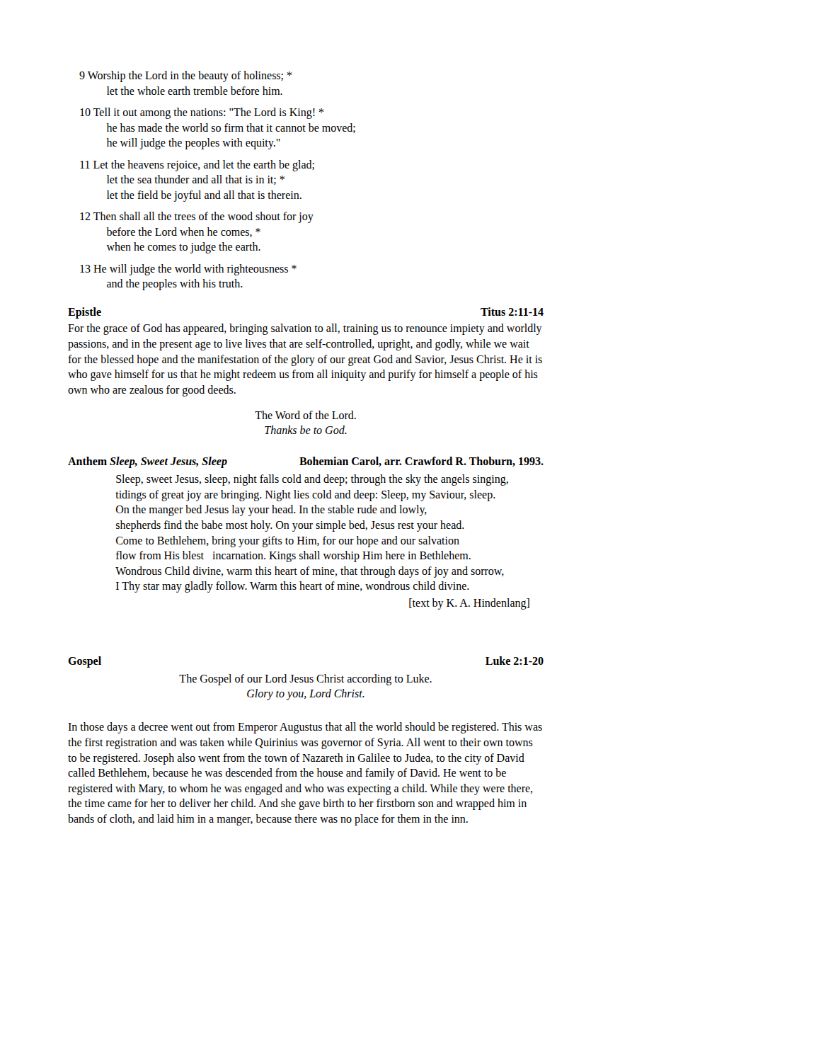9 Worship the Lord in the beauty of holiness; * let the whole earth tremble before him.
10 Tell it out among the nations: "The Lord is King! * he has made the world so firm that it cannot be moved; he will judge the peoples with equity."
11 Let the heavens rejoice, and let the earth be glad; let the sea thunder and all that is in it; * let the field be joyful and all that is therein.
12 Then shall all the trees of the wood shout for joy before the Lord when he comes, * when he comes to judge the earth.
13 He will judge the world with righteousness * and the peoples with his truth.
Epistle Titus 2:11-14
For the grace of God has appeared, bringing salvation to all, training us to renounce impiety and worldly passions, and in the present age to live lives that are self-controlled, upright, and godly, while we wait for the blessed hope and the manifestation of the glory of our great God and Savior, Jesus Christ. He it is who gave himself for us that he might redeem us from all iniquity and purify for himself a people of his own who are zealous for good deeds.
The Word of the Lord.
Thanks be to God.
Anthem Sleep, Sweet Jesus, Sleep Bohemian Carol, arr. Crawford R. Thoburn, 1993.
Sleep, sweet Jesus, sleep, night falls cold and deep; through the sky the angels singing,
tidings of great joy are bringing. Night lies cold and deep: Sleep, my Saviour, sleep.
On the manger bed Jesus lay your head. In the stable rude and lowly,
shepherds find the babe most holy. On your simple bed, Jesus rest your head.
Come to Bethlehem, bring your gifts to Him, for our hope and our salvation
flow from His blest incarnation. Kings shall worship Him here in Bethlehem.
Wondrous Child divine, warm this heart of mine, that through days of joy and sorrow,
I Thy star may gladly follow. Warm this heart of mine, wondrous child divine.
[text by K. A. Hindenlang]
Gospel Luke 2:1-20
The Gospel of our Lord Jesus Christ according to Luke.
Glory to you, Lord Christ.
In those days a decree went out from Emperor Augustus that all the world should be registered. This was the first registration and was taken while Quirinius was governor of Syria. All went to their own towns to be registered. Joseph also went from the town of Nazareth in Galilee to Judea, to the city of David called Bethlehem, because he was descended from the house and family of David. He went to be registered with Mary, to whom he was engaged and who was expecting a child. While they were there, the time came for her to deliver her child. And she gave birth to her firstborn son and wrapped him in bands of cloth, and laid him in a manger, because there was no place for them in the inn.